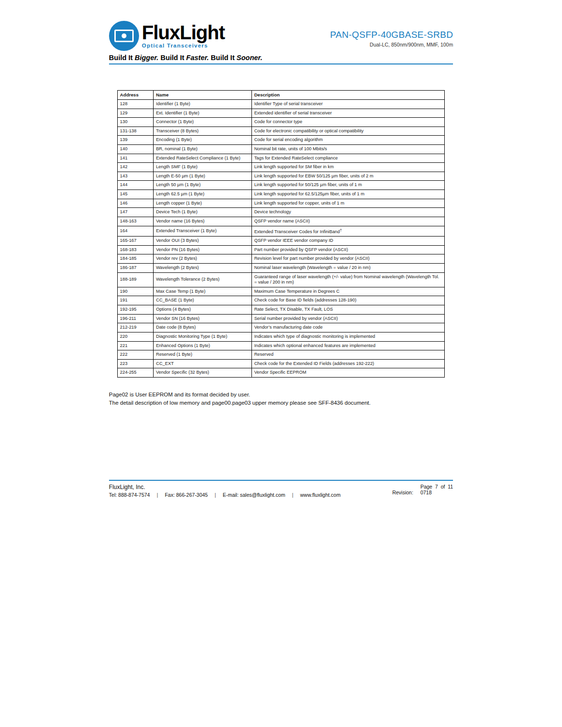FluxLight
Optical Transceivers
Build It Bigger. Build It Faster. Build It Sooner.
PAN-QSFP-40GBASE-SRBD
Dual-LC, 850nm/900nm, MMF, 100m
| Address | Name | Description |
| --- | --- | --- |
| 128 | Identifier (1 Byte) | Identifier Type of serial transceiver |
| 129 | Ext. Identifier (1 Byte) | Extended identifier of serial transceiver |
| 130 | Connector (1 Byte) | Code for connector type |
| 131-138 | Transceiver (8 Bytes) | Code for electronic compatibility or optical compatibility |
| 139 | Encoding (1 Byte) | Code for serial encoding algorithm |
| 140 | BR, nominal (1 Byte) | Nominal bit rate, units of 100 Mbits/s |
| 141 | Extended RateSelect Compliance (1 Byte) | Tags for Extended RateSelect compliance |
| 142 | Length SMF (1 Byte) | Link length supported for SM fiber in km |
| 143 | Length E-50 µm (1 Byte) | Link length supported for EBW 50/125 µm fiber, units of 2 m |
| 144 | Length 50 µm (1 Byte) | Link length supported for 50/125 µm fiber, units of 1 m |
| 145 | Length 62.5 µm (1 Byte) | Link length supported for 62.5/125µm fiber, units of 1 m |
| 146 | Length copper (1 Byte) | Link length supported for copper, units of 1 m |
| 147 | Device Tech (1 Byte) | Device technology |
| 148-163 | Vendor name (16 Bytes) | QSFP vendor name (ASCII) |
| 164 | Extended Transceiver (1 Byte) | Extended Transceiver Codes for InfiniBand † |
| 165-167 | Vendor OUI (3 Bytes) | QSFP vendor IEEE vendor company ID |
| 168-183 | Vendor PN (16 Bytes) | Part number provided by QSFP vendor (ASCII) |
| 184-185 | Vendor rev (2 Bytes) | Revision level for part number provided by vendor (ASCII) |
| 186-187 | Wavelength (2 Bytes) | Nominal laser wavelength (Wavelength = value / 20 in nm) |
| 188-189 | Wavelength Tolerance (2 Bytes) | Guaranteed range of laser wavelength (+/- value) from Nominal wavelength (Wavelength Tol. = value / 200 in nm) |
| 190 | Max Case Temp (1 Byte) | Maximum Case Temperature in Degrees C |
| 191 | CC_BASE (1 Byte) | Check code for Base ID fields (addresses 128-190) |
| 192-195 | Options (4 Bytes) | Rate Select, TX Disable, TX Fault, LOS |
| 196-211 | Vendor SN (16 Bytes) | Serial number provided by vendor (ASCII) |
| 212-219 | Date code (8 Bytes) | Vendor’s manufacturing date code |
| 220 | Diagnostic Monitoring Type (1 Byte) | Indicates which type of diagnostic monitoring is implemented |
| 221 | Enhanced Options (1 Byte) | Indicates which optional enhanced features are implemented |
| 222 | Reserved (1 Byte) | Reserved |
| 223 | CC_EXT | Check code for the Extended ID Fields (addresses 192-222) |
| 224-255 | Vendor Specific (32 Bytes) | Vendor Specific EEPROM |
Page02 is User EEPROM and its format decided by user.
The detail description of low memory and page00.page03 upper memory please see SFF-8436 document.
FluxLight, Inc.
Tel: 888-874-7574|Fax: 866-267-3045|E-mail: sales@fluxlight.com|www.fluxlight.com
Page 7 of 11
Revision: 0718